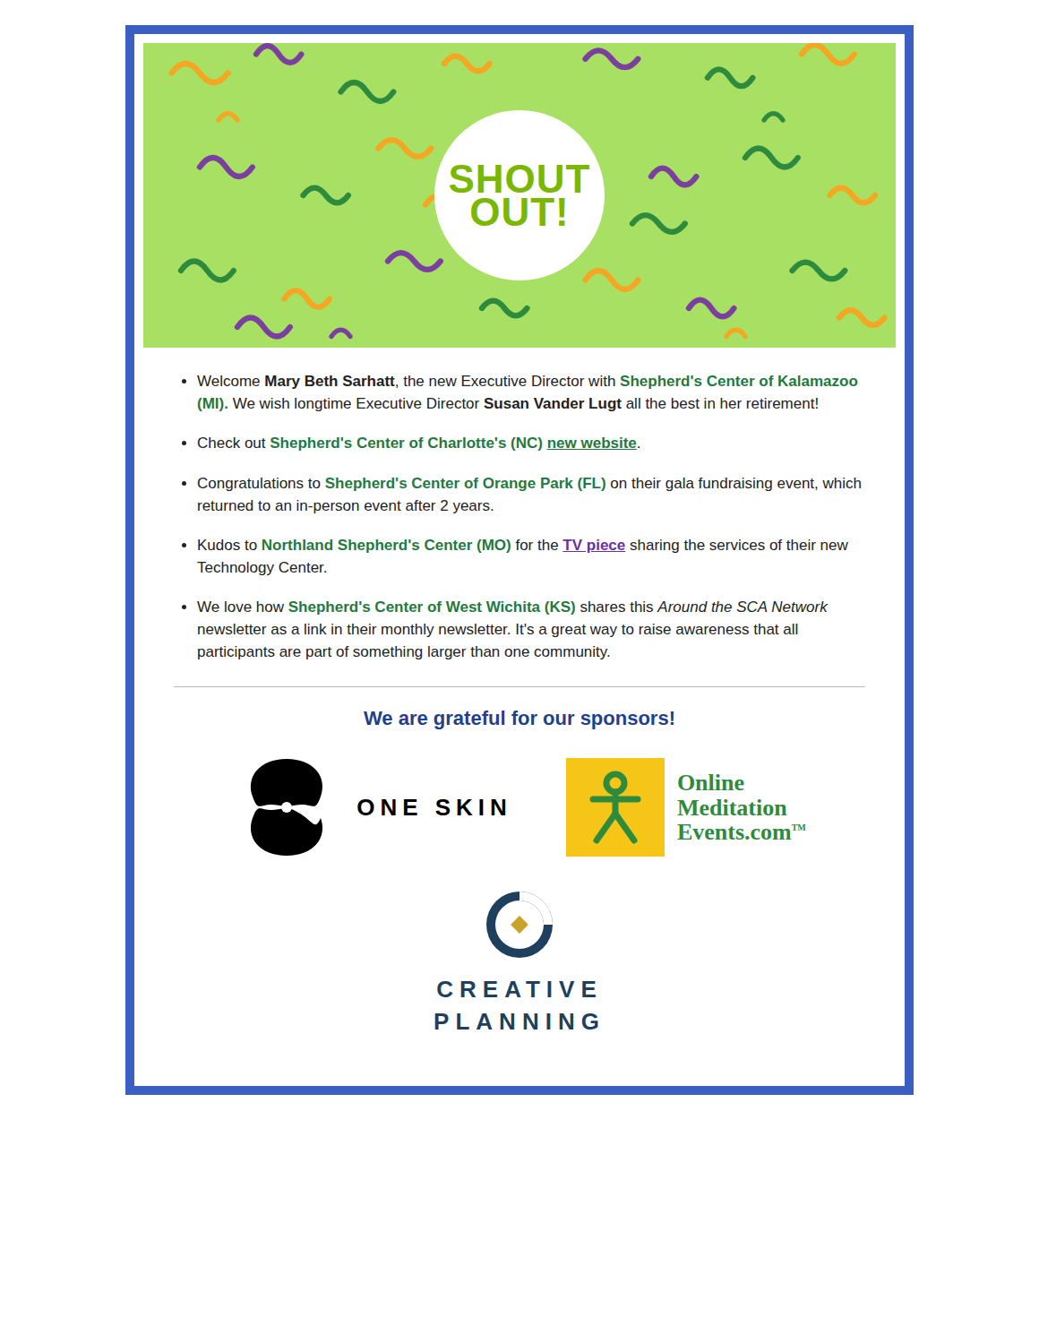SHOUT OUT!
Welcome Mary Beth Sarhatt, the new Executive Director with Shepherd's Center of Kalamazoo (MI). We wish longtime Executive Director Susan Vander Lugt all the best in her retirement!
Check out Shepherd's Center of Charlotte's (NC) new website.
Congratulations to Shepherd's Center of Orange Park (FL) on their gala fundraising event, which returned to an in-person event after 2 years.
Kudos to Northland Shepherd's Center (MO) for the TV piece sharing the services of their new Technology Center.
We love how Shepherd's Center of West Wichita (KS) shares this Around the SCA Network newsletter as a link in their monthly newsletter. It's a great way to raise awareness that all participants are part of something larger than one community.
We are grateful for our sponsors!
ONE SKIN
Online
Meditation
Events.comTM
CREATIVE
PLANNING